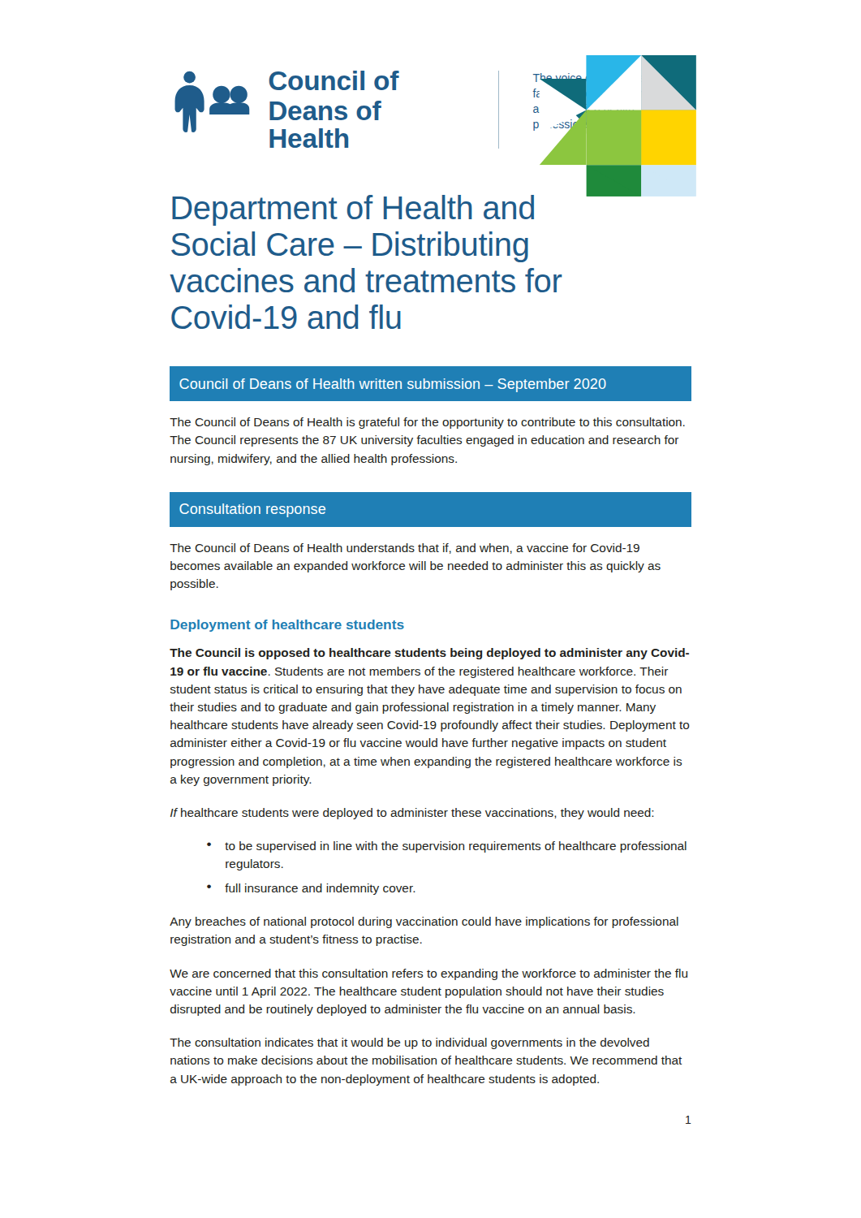Council of Deans of Health
The voice of UK university
faculties for nursing, midwifery
and the allied health professions
Department of Health and Social Care – Distributing vaccines and treatments for Covid-19 and flu
Council of Deans of Health written submission – September 2020
The Council of Deans of Health is grateful for the opportunity to contribute to this consultation. The Council represents the 87 UK university faculties engaged in education and research for nursing, midwifery, and the allied health professions.
Consultation response
The Council of Deans of Health understands that if, and when, a vaccine for Covid-19 becomes available an expanded workforce will be needed to administer this as quickly as possible.
Deployment of healthcare students
The Council is opposed to healthcare students being deployed to administer any Covid-19 or flu vaccine. Students are not members of the registered healthcare workforce. Their student status is critical to ensuring that they have adequate time and supervision to focus on their studies and to graduate and gain professional registration in a timely manner. Many healthcare students have already seen Covid-19 profoundly affect their studies. Deployment to administer either a Covid-19 or flu vaccine would have further negative impacts on student progression and completion, at a time when expanding the registered healthcare workforce is a key government priority.
If healthcare students were deployed to administer these vaccinations, they would need:
to be supervised in line with the supervision requirements of healthcare professional regulators.
full insurance and indemnity cover.
Any breaches of national protocol during vaccination could have implications for professional registration and a student’s fitness to practise.
We are concerned that this consultation refers to expanding the workforce to administer the flu vaccine until 1 April 2022. The healthcare student population should not have their studies disrupted and be routinely deployed to administer the flu vaccine on an annual basis.
The consultation indicates that it would be up to individual governments in the devolved nations to make decisions about the mobilisation of healthcare students. We recommend that a UK-wide approach to the non-deployment of healthcare students is adopted.
1